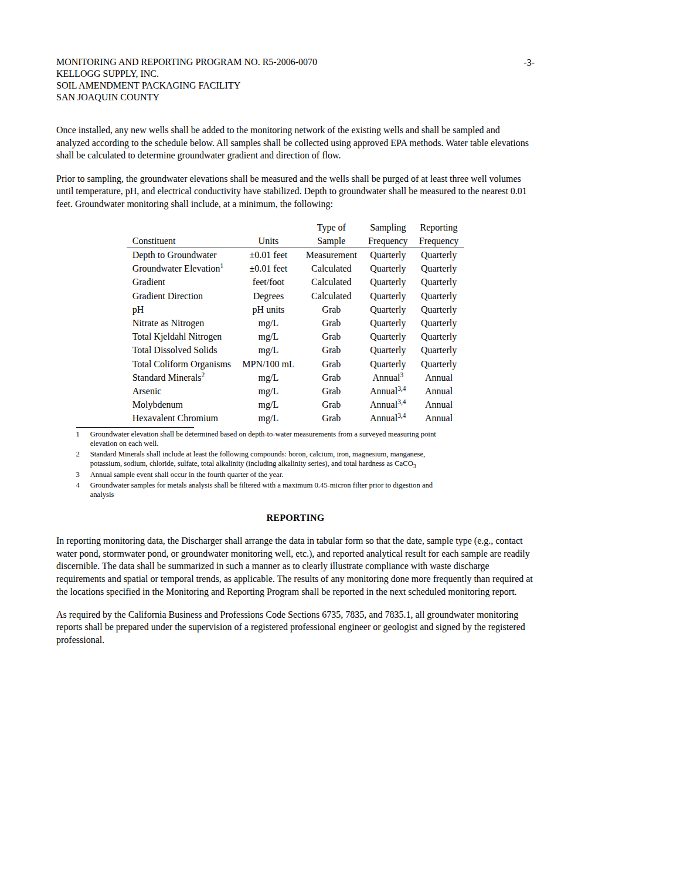-3-
MONITORING AND REPORTING PROGRAM NO. R5-2006-0070
KELLOGG SUPPLY, INC.
SOIL AMENDMENT PACKAGING FACILITY
SAN JOAQUIN COUNTY
Once installed, any new wells shall be added to the monitoring network of the existing wells and shall be sampled and analyzed according to the schedule below. All samples shall be collected using approved EPA methods. Water table elevations shall be calculated to determine groundwater gradient and direction of flow.
Prior to sampling, the groundwater elevations shall be measured and the wells shall be purged of at least three well volumes until temperature, pH, and electrical conductivity have stabilized. Depth to groundwater shall be measured to the nearest 0.01 feet. Groundwater monitoring shall include, at a minimum, the following:
| | | Type of | Sampling | Reporting |
| --- | --- | --- | --- | --- |
| Constituent | Units | Sample | Frequency | Frequency |
| Depth to Groundwater | ±0.01 feet | Measurement | Quarterly | Quarterly |
| Groundwater Elevation 1 | ±0.01 feet | Calculated | Quarterly | Quarterly |
| Gradient | feet/foot | Calculated | Quarterly | Quarterly |
| Gradient Direction | Degrees | Calculated | Quarterly | Quarterly |
| pH | pH units | Grab | Quarterly | Quarterly |
| Nitrate as Nitrogen | mg/L | Grab | Quarterly | Quarterly |
| Total Kjeldahl Nitrogen | mg/L | Grab | Quarterly | Quarterly |
| Total Dissolved Solids | mg/L | Grab | Quarterly | Quarterly |
| Total Coliform Organisms | MPN/100 mL | Grab | Quarterly | Quarterly |
| Standard Minerals 2 | mg/L | Grab | Annual 3 | Annual |
| Arsenic | mg/L | Grab | Annual 3,4 | Annual |
| Molybdenum | mg/L | Grab | Annual 3,4 | Annual |
| Hexavalent Chromium | mg/L | Grab | Annual 3,4 | Annual |
1 Groundwater elevation shall be determined based on depth-to-water measurements from a surveyed measuring point elevation on each well.
2 Standard Minerals shall include at least the following compounds: boron, calcium, iron, magnesium, manganese, potassium, sodium, chloride, sulfate, total alkalinity (including alkalinity series), and total hardness as CaCO3
3 Annual sample event shall occur in the fourth quarter of the year.
4 Groundwater samples for metals analysis shall be filtered with a maximum 0.45-micron filter prior to digestion and analysis
REPORTING
In reporting monitoring data, the Discharger shall arrange the data in tabular form so that the date, sample type (e.g., contact water pond, stormwater pond, or groundwater monitoring well, etc.), and reported analytical result for each sample are readily discernible. The data shall be summarized in such a manner as to clearly illustrate compliance with waste discharge requirements and spatial or temporal trends, as applicable. The results of any monitoring done more frequently than required at the locations specified in the Monitoring and Reporting Program shall be reported in the next scheduled monitoring report.
As required by the California Business and Professions Code Sections 6735, 7835, and 7835.1, all groundwater monitoring reports shall be prepared under the supervision of a registered professional engineer or geologist and signed by the registered professional.